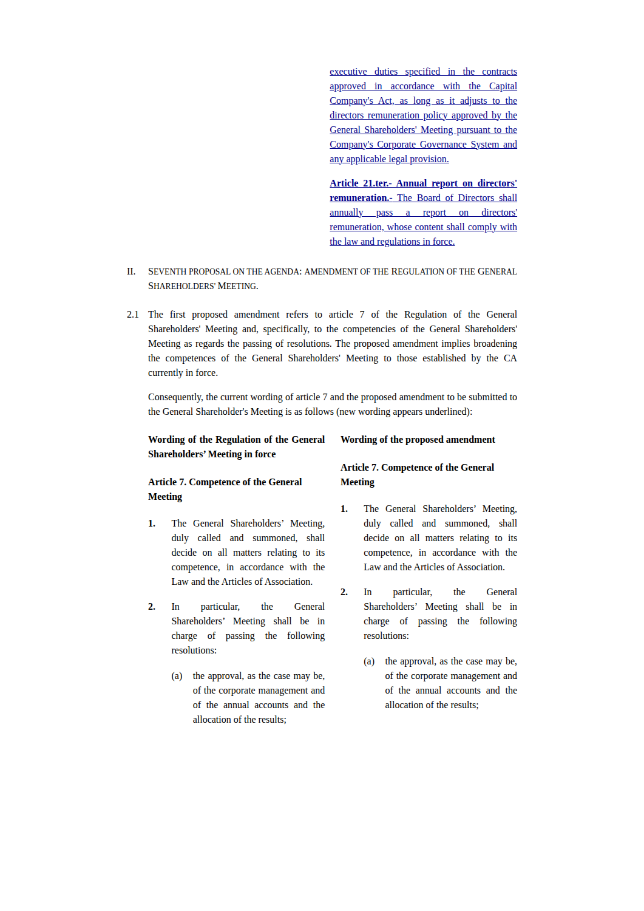executive duties specified in the contracts approved in accordance with the Capital Company's Act, as long as it adjusts to the directors remuneration policy approved by the General Shareholders' Meeting pursuant to the Company's Corporate Governance System and any applicable legal provision.
Article 21.ter.- Annual report on directors' remuneration.- The Board of Directors shall annually pass a report on directors' remuneration, whose content shall comply with the law and regulations in force.
II.
SEVENTH PROPOSAL ON THE AGENDA: AMENDMENT OF THE REGULATION OF THE GENERAL SHAREHOLDERS' MEETING.
2.1
The first proposed amendment refers to article 7 of the Regulation of the General Shareholders' Meeting and, specifically, to the competencies of the General Shareholders' Meeting as regards the passing of resolutions. The proposed amendment implies broadening the competences of the General Shareholders' Meeting to those established by the CA currently in force.
Consequently, the current wording of article 7 and the proposed amendment to be submitted to the General Shareholder's Meeting is as follows (new wording appears underlined):
Wording of the Regulation of the General Shareholders’ Meeting in force
Article 7. Competence of the General Meeting
1.
The General Shareholders’ Meeting, duly called and summoned, shall decide on all matters relating to its competence, in accordance with the Law and the Articles of Association.
2.
In particular, the General Shareholders’ Meeting shall be in charge of passing the following resolutions:
(a)
the approval, as the case may be, of the corporate management and of the annual accounts and the allocation of the results;
Wording of the proposed amendment
Article 7. Competence of the General Meeting
1.
The General Shareholders’ Meeting, duly called and summoned, shall decide on all matters relating to its competence, in accordance with the Law and the Articles of Association.
2.
In particular, the General Shareholders’ Meeting shall be in charge of passing the following resolutions:
(a)
the approval, as the case may be, of the corporate management and of the annual accounts and the allocation of the results;